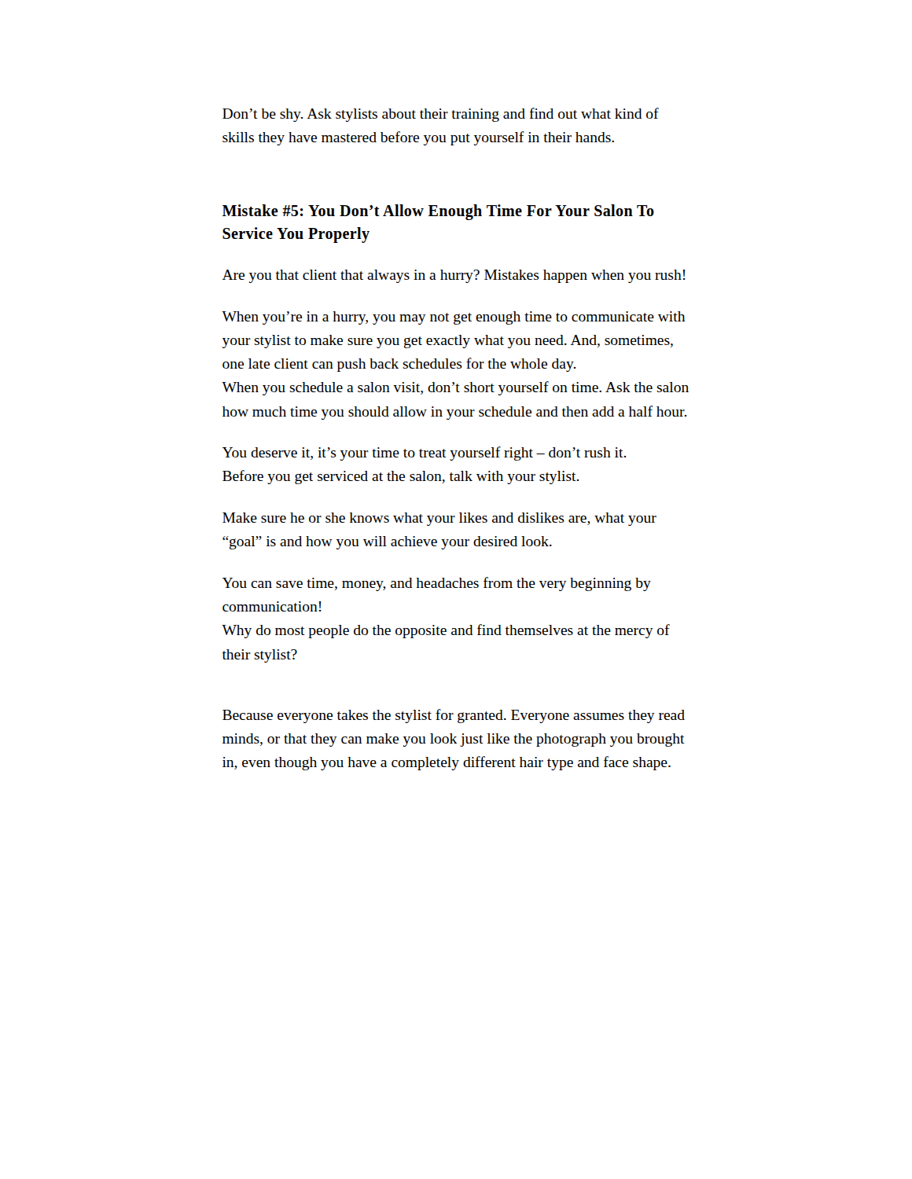Don’t be shy. Ask stylists about their training and find out what kind of skills they have mastered before you put yourself in their hands.
Mistake #5: You Don’t Allow Enough Time For Your Salon To Service You Properly
Are you that client that always in a hurry? Mistakes happen when you rush!
When you’re in a hurry, you may not get enough time to communicate with your stylist to make sure you get exactly what you need. And, sometimes, one late client can push back schedules for the whole day.
When you schedule a salon visit, don’t short yourself on time. Ask the salon how much time you should allow in your schedule and then add a half hour.
You deserve it, it’s your time to treat yourself right – don’t rush it.
Before you get serviced at the salon, talk with your stylist.
Make sure he or she knows what your likes and dislikes are, what your “goal” is and how you will achieve your desired look.
You can save time, money, and headaches from the very beginning by communication!
Why do most people do the opposite and find themselves at the mercy of their stylist?
Because everyone takes the stylist for granted. Everyone assumes they read minds, or that they can make you look just like the photograph you brought in, even though you have a completely different hair type and face shape.